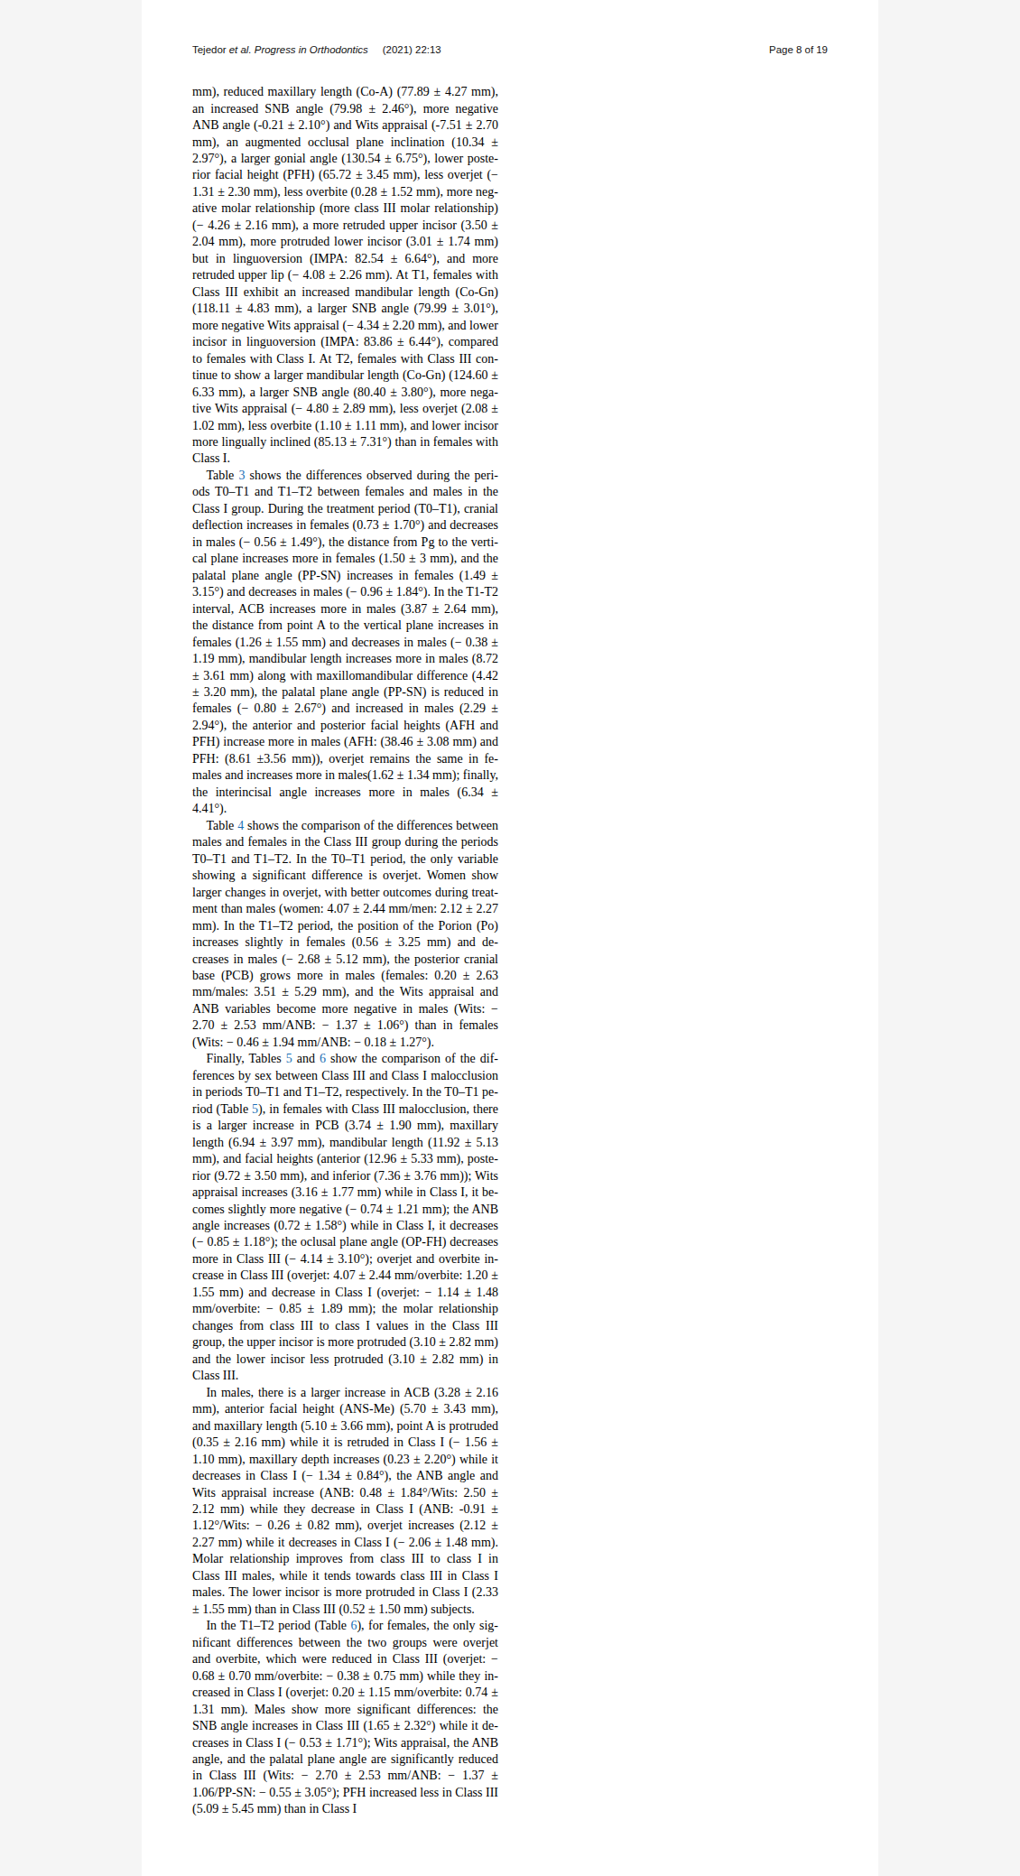Tejedor et al. Progress in Orthodontics (2021) 22:13
Page 8 of 19
mm), reduced maxillary length (Co-A) (77.89 ± 4.27 mm), an increased SNB angle (79.98 ± 2.46°), more negative ANB angle (-0.21 ± 2.10°) and Wits appraisal (-7.51 ± 2.70 mm), an augmented occlusal plane inclination (10.34 ± 2.97°), a larger gonial angle (130.54 ± 6.75°), lower posterior facial height (PFH) (65.72 ± 3.45 mm), less overjet (− 1.31 ± 2.30 mm), less overbite (0.28 ± 1.52 mm), more negative molar relationship (more class III molar relationship) (− 4.26 ± 2.16 mm), a more retruded upper incisor (3.50 ± 2.04 mm), more protruded lower incisor (3.01 ± 1.74 mm) but in linguoversion (IMPA: 82.54 ± 6.64°), and more retruded upper lip (− 4.08 ± 2.26 mm). At T1, females with Class III exhibit an increased mandibular length (Co-Gn) (118.11 ± 4.83 mm), a larger SNB angle (79.99 ± 3.01°), more negative Wits appraisal (− 4.34 ± 2.20 mm), and lower incisor in linguoversion (IMPA: 83.86 ± 6.44°), compared to females with Class I. At T2, females with Class III continue to show a larger mandibular length (Co-Gn) (124.60 ± 6.33 mm), a larger SNB angle (80.40 ± 3.80°), more negative Wits appraisal (− 4.80 ± 2.89 mm), less overjet (2.08 ± 1.02 mm), less overbite (1.10 ± 1.11 mm), and lower incisor more lingually inclined (85.13 ± 7.31°) than in females with Class I.
Table 3 shows the differences observed during the periods T0–T1 and T1–T2 between females and males in the Class I group. During the treatment period (T0–T1), cranial deflection increases in females (0.73 ± 1.70°) and decreases in males (− 0.56 ± 1.49°), the distance from Pg to the vertical plane increases more in females (1.50 ± 3 mm), and the palatal plane angle (PP-SN) increases in females (1.49 ± 3.15°) and decreases in males (− 0.96 ± 1.84°). In the T1-T2 interval, ACB increases more in males (3.87 ± 2.64 mm), the distance from point A to the vertical plane increases in females (1.26 ± 1.55 mm) and decreases in males (− 0.38 ± 1.19 mm), mandibular length increases more in males (8.72 ± 3.61 mm) along with maxillomandibular difference (4.42 ± 3.20 mm), the palatal plane angle (PP-SN) is reduced in females (− 0.80 ± 2.67°) and increased in males (2.29 ± 2.94°), the anterior and posterior facial heights (AFH and PFH) increase more in males (AFH: (38.46 ± 3.08 mm) and PFH: (8.61 ±3.56 mm)), overjet remains the same in females and increases more in males(1.62 ± 1.34 mm); finally, the interincisal angle increases more in males (6.34 ± 4.41°).
Table 4 shows the comparison of the differences between males and females in the Class III group during the periods T0–T1 and T1–T2. In the T0–T1 period, the only variable showing a significant difference is overjet. Women show larger changes in overjet, with better outcomes during treatment than males (women: 4.07 ± 2.44 mm/men: 2.12 ± 2.27 mm). In the T1–T2 period, the position of the Porion (Po) increases slightly in females (0.56 ± 3.25 mm) and decreases in males (− 2.68 ± 5.12 mm), the posterior cranial base (PCB) grows more in males (females: 0.20 ± 2.63 mm/males: 3.51 ± 5.29 mm), and the Wits appraisal and ANB variables become more negative in males (Wits: − 2.70 ± 2.53 mm/ANB: − 1.37 ± 1.06°) than in females (Wits: − 0.46 ± 1.94 mm/ANB: − 0.18 ± 1.27°).
Finally, Tables 5 and 6 show the comparison of the differences by sex between Class III and Class I malocclusion in periods T0–T1 and T1–T2, respectively. In the T0–T1 period (Table 5), in females with Class III malocclusion, there is a larger increase in PCB (3.74 ± 1.90 mm), maxillary length (6.94 ± 3.97 mm), mandibular length (11.92 ± 5.13 mm), and facial heights (anterior (12.96 ± 5.33 mm), posterior (9.72 ± 3.50 mm), and inferior (7.36 ± 3.76 mm)); Wits appraisal increases (3.16 ± 1.77 mm) while in Class I, it becomes slightly more negative (− 0.74 ± 1.21 mm); the ANB angle increases (0.72 ± 1.58°) while in Class I, it decreases (− 0.85 ± 1.18°); the oclusal plane angle (OP-FH) decreases more in Class III (− 4.14 ± 3.10°); overjet and overbite increase in Class III (overjet: 4.07 ± 2.44 mm/overbite: 1.20 ± 1.55 mm) and decrease in Class I (overjet: − 1.14 ± 1.48 mm/overbite: − 0.85 ± 1.89 mm); the molar relationship changes from class III to class I values in the Class III group, the upper incisor is more protruded (3.10 ± 2.82 mm) and the lower incisor less protruded (3.10 ± 2.82 mm) in Class III.
In males, there is a larger increase in ACB (3.28 ± 2.16 mm), anterior facial height (ANS-Me) (5.70 ± 3.43 mm), and maxillary length (5.10 ± 3.66 mm), point A is protruded (0.35 ± 2.16 mm) while it is retruded in Class I (− 1.56 ± 1.10 mm), maxillary depth increases (0.23 ± 2.20°) while it decreases in Class I (− 1.34 ± 0.84°), the ANB angle and Wits appraisal increase (ANB: 0.48 ± 1.84°/Wits: 2.50 ± 2.12 mm) while they decrease in Class I (ANB: -0.91 ± 1.12°/Wits: − 0.26 ± 0.82 mm), overjet increases (2.12 ± 2.27 mm) while it decreases in Class I (− 2.06 ± 1.48 mm). Molar relationship improves from class III to class I in Class III males, while it tends towards class III in Class I males. The lower incisor is more protruded in Class I (2.33 ± 1.55 mm) than in Class III (0.52 ± 1.50 mm) subjects.
In the T1–T2 period (Table 6), for females, the only significant differences between the two groups were overjet and overbite, which were reduced in Class III (overjet: − 0.68 ± 0.70 mm/overbite: − 0.38 ± 0.75 mm) while they increased in Class I (overjet: 0.20 ± 1.15 mm/overbite: 0.74 ± 1.31 mm). Males show more significant differences: the SNB angle increases in Class III (1.65 ± 2.32°) while it decreases in Class I (− 0.53 ± 1.71°); Wits appraisal, the ANB angle, and the palatal plane angle are significantly reduced in Class III (Wits: − 2.70 ± 2.53 mm/ANB: − 1.37 ± 1.06/PP-SN: − 0.55 ± 3.05°); PFH increased less in Class III (5.09 ± 5.45 mm) than in Class I